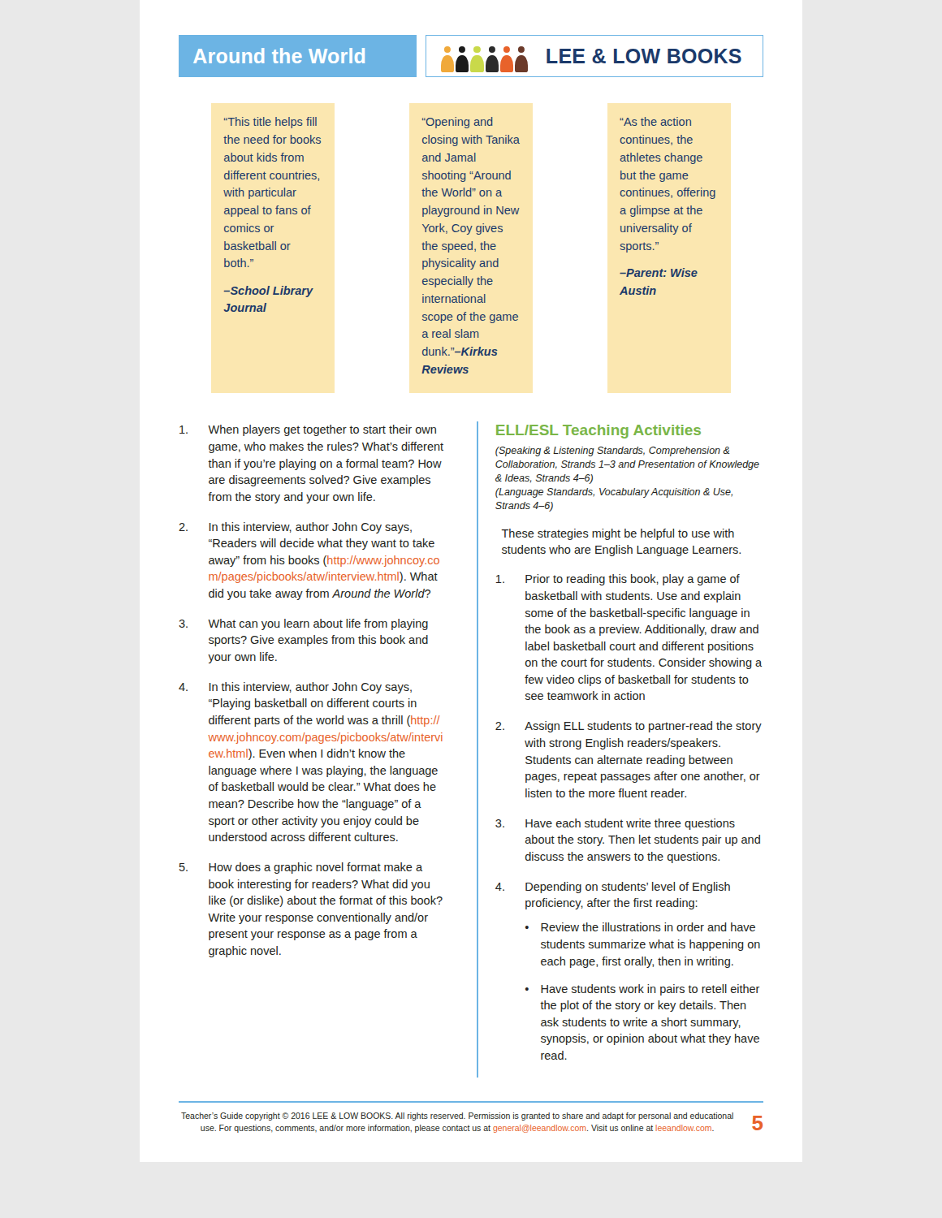Around the World
LEE & LOW BOOKS
“This title helps fill the need for books about kids from different countries, with particular appeal to fans of comics or basketball or both.”
–School Library Journal
“Opening and closing with Tanika and Jamal shooting “Around the World” on a playground in New York, Coy gives the speed, the physicality and especially the international scope of the game a real slam dunk.”–Kirkus Reviews
“As the action continues, the athletes change but the game continues, offering a glimpse at the universality of sports.”
–Parent: Wise Austin
When players get together to start their own game, who makes the rules? What’s different than if you’re playing on a formal team? How are disagreements solved? Give examples from the story and your own life.
In this interview, author John Coy says, “Readers will decide what they want to take away” from his books (http://www.johncoy.com/pages/picbooks/atw/interview.html). What did you take away from Around the World?
What can you learn about life from playing sports? Give examples from this book and your own life.
In this interview, author John Coy says, “Playing basketball on different courts in different parts of the world was a thrill (http://www.johncoy.com/pages/picbooks/atw/interview.html). Even when I didn’t know the language where I was playing, the language of basketball would be clear.” What does he mean? Describe how the “language” of a sport or other activity you enjoy could be understood across different cultures.
How does a graphic novel format make a book interesting for readers? What did you like (or dislike) about the format of this book? Write your response conventionally and/or present your response as a page from a graphic novel.
ELL/ESL Teaching Activities
(Speaking & Listening Standards, Comprehension & Collaboration, Strands 1–3 and Presentation of Knowledge & Ideas, Strands 4–6)
(Language Standards, Vocabulary Acquisition & Use, Strands 4–6)
These strategies might be helpful to use with students who are English Language Learners.
Prior to reading this book, play a game of basketball with students. Use and explain some of the basketball-specific language in the book as a preview. Additionally, draw and label basketball court and different positions on the court for students. Consider showing a few video clips of basketball for students to see teamwork in action
Assign ELL students to partner-read the story with strong English readers/speakers. Students can alternate reading between pages, repeat passages after one another, or listen to the more fluent reader.
Have each student write three questions about the story. Then let students pair up and discuss the answers to the questions.
Depending on students’ level of English proficiency, after the first reading:
Review the illustrations in order and have students summarize what is happening on each page, first orally, then in writing.
Have students work in pairs to retell either the plot of the story or key details. Then ask students to write a short summary, synopsis, or opinion about what they have read.
Teacher’s Guide copyright © 2016 LEE & LOW BOOKS. All rights reserved. Permission is granted to share and adapt for personal and educational use. For questions, comments, and/or more information, please contact us at general@leeandlow.com. Visit us online at leeandlow.com.
5